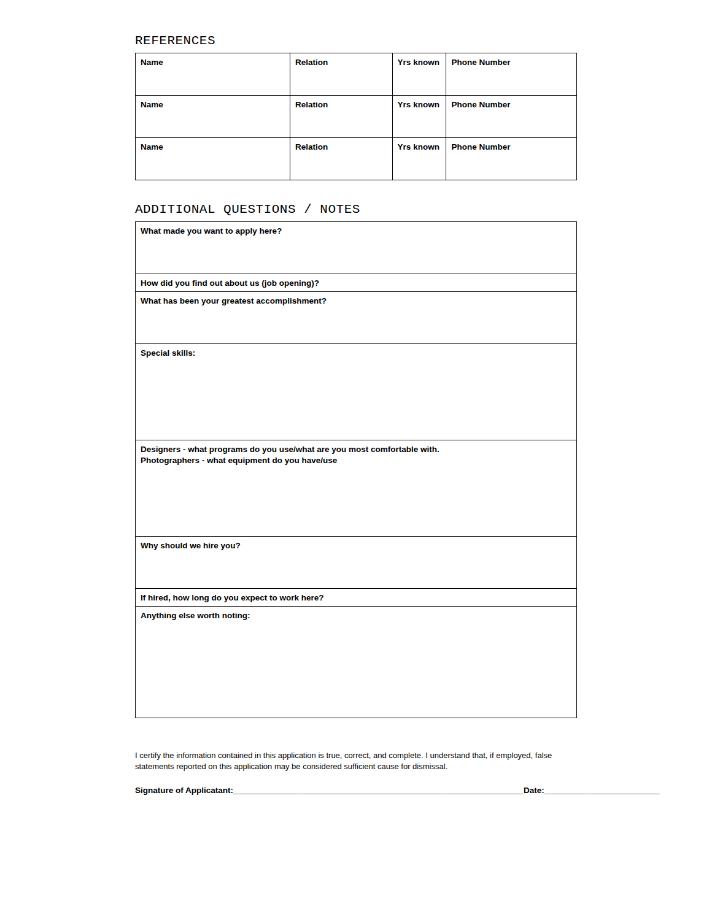REFERENCES
| Name | Relation | Yrs known | Phone Number |
| Name | Relation | Yrs known | Phone Number |
| Name | Relation | Yrs known | Phone Number |
ADDITIONAL QUESTIONS / NOTES
| What made you want to apply here? |
| How did you find out about us (job opening)? |
| What has been your greatest accomplishment? |
| Special skills: |
| Designers - what programs do you use/what are you most comfortable with. Photographers - what equipment do you have/use |
| Why should we hire you? |
| If hired, how long do you expect to work here? |
| Anything else worth noting: |
I certify the information contained in this application is true, correct, and complete. I understand that, if employed, false statements reported on this application may be considered sufficient cause for dismissal.
Signature of Applicatant:_______________________________________________________________Date:_________________________